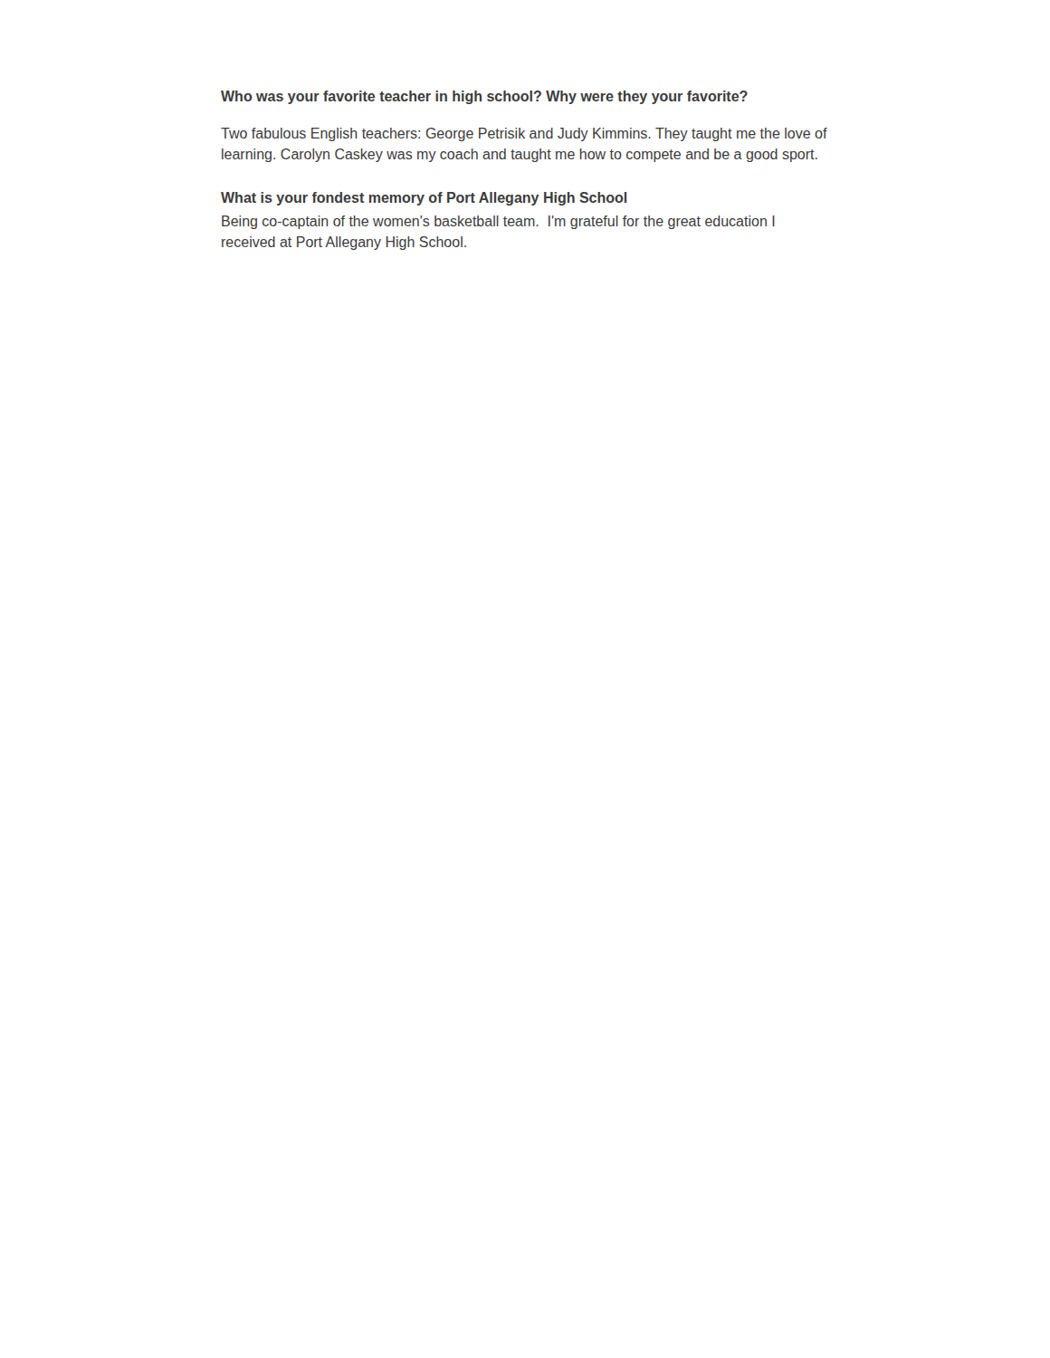Who was your favorite teacher in high school? Why were they your favorite?
Two fabulous English teachers: George Petrisik and Judy Kimmins. They taught me the love of learning. Carolyn Caskey was my coach and taught me how to compete and be a good sport.
What is your fondest memory of Port Allegany High School
Being co-captain of the women's basketball team. I'm grateful for the great education I received at Port Allegany High School.